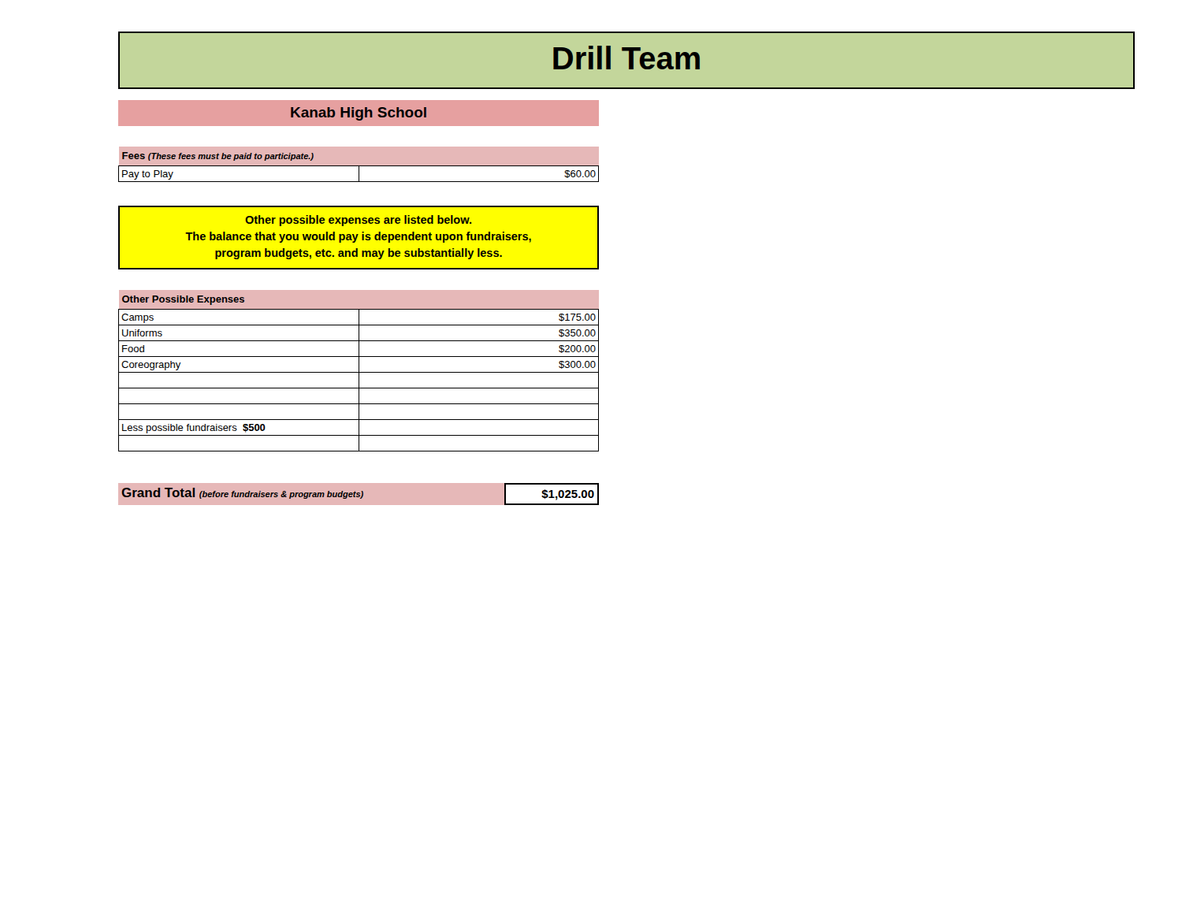Drill Team
Kanab High School
| Fees (These fees must be paid to participate.) |
| Pay to Play | $60.00 |
Other possible expenses are listed below.
The balance that you would pay is dependent upon fundraisers,
program budgets, etc. and may be substantially less.
| Other Possible Expenses |
| Camps | $175.00 |
| Uniforms | $350.00 |
| Food | $200.00 |
| Coreography | $300.00 |
| Less possible fundraisers $500 | |
Grand Total (before fundraisers & program budgets)
$1,025.00